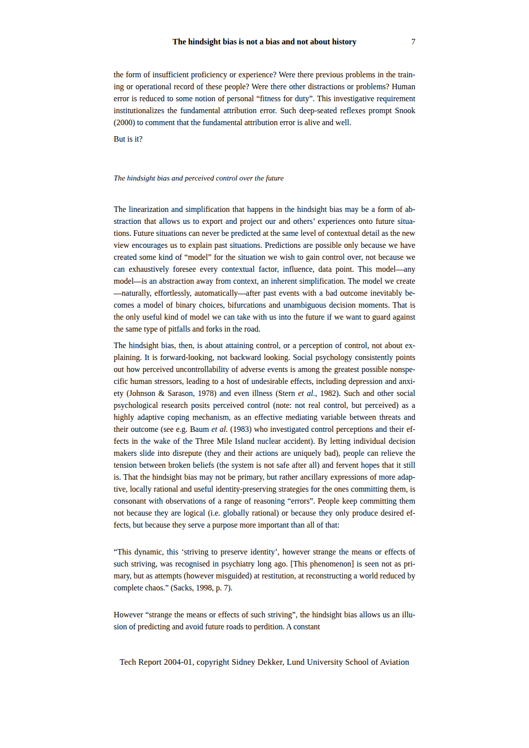The hindsight bias is not a bias and not about history
7
the form of insufficient proficiency or experience? Were there previous problems in the training or operational record of these people? Were there other distractions or problems? Human error is reduced to some notion of personal “fitness for duty”. This investigative requirement institutionalizes the fundamental attribution error. Such deep-seated reflexes prompt Snook (2000) to comment that the fundamental attribution error is alive and well.
But is it?
The hindsight bias and perceived control over the future
The linearization and simplification that happens in the hindsight bias may be a form of abstraction that allows us to export and project our and others’ experiences onto future situations. Future situations can never be predicted at the same level of contextual detail as the new view encourages us to explain past situations. Predictions are possible only because we have created some kind of “model” for the situation we wish to gain control over, not because we can exhaustively foresee every contextual factor, influence, data point. This model—any model—is an abstraction away from context, an inherent simplification. The model we create—naturally, effortlessly, automatically—after past events with a bad outcome inevitably becomes a model of binary choices, bifurcations and unambiguous decision moments. That is the only useful kind of model we can take with us into the future if we want to guard against the same type of pitfalls and forks in the road.
The hindsight bias, then, is about attaining control, or a perception of control, not about explaining. It is forward-looking, not backward looking. Social psychology consistently points out how perceived uncontrollability of adverse events is among the greatest possible nonspecific human stressors, leading to a host of undesirable effects, including depression and anxiety (Johnson & Sarason, 1978) and even illness (Stern et al., 1982). Such and other social psychological research posits perceived control (note: not real control, but perceived) as a highly adaptive coping mechanism, as an effective mediating variable between threats and their outcome (see e.g. Baum et al. (1983) who investigated control perceptions and their effects in the wake of the Three Mile Island nuclear accident). By letting individual decision makers slide into disrepute (they and their actions are uniquely bad), people can relieve the tension between broken beliefs (the system is not safe after all) and fervent hopes that it still is. That the hindsight bias may not be primary, but rather ancillary expressions of more adaptive, locally rational and useful identity-preserving strategies for the ones committing them, is consonant with observations of a range of reasoning “errors”. People keep committing them not because they are logical (i.e. globally rational) or because they only produce desired effects, but because they serve a purpose more important than all of that:
“This dynamic, this ‘striving to preserve identity’, however strange the means or effects of such striving, was recognised in psychiatry long ago. [This phenomenon] is seen not as primary, but as attempts (however misguided) at restitution, at reconstructing a world reduced by complete chaos.” (Sacks, 1998, p. 7).
However “strange the means or effects of such striving”, the hindsight bias allows us an illusion of predicting and avoid future roads to perdition. A constant
Tech Report 2004-01, copyright Sidney Dekker, Lund University School of Aviation